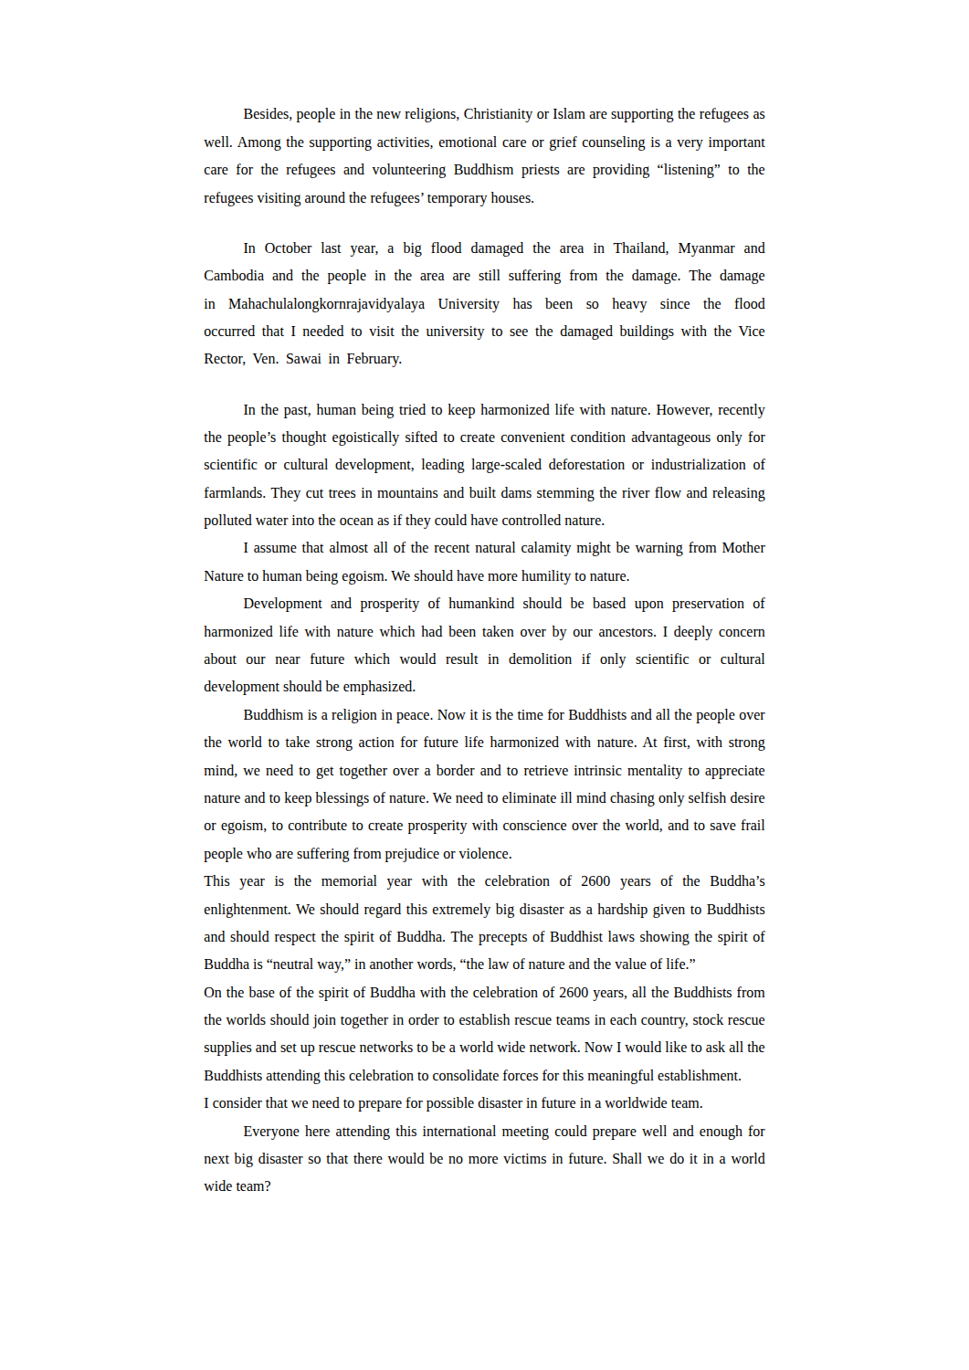Besides, people in the new religions, Christianity or Islam are supporting the refugees as well. Among the supporting activities, emotional care or grief counseling is a very important care for the refugees and volunteering Buddhism priests are providing “listening” to the refugees visiting around the refugees’ temporary houses.
In October last year, a big flood damaged the area in Thailand, Myanmar and Cambodia and the people in the area are still suffering from the damage. The damage in Mahachulalongkornrajavidyalaya University has been so heavy since the flood occurred that I needed to visit the university to see the damaged buildings with the Vice Rector, Ven. Sawai in February.
In the past, human being tried to keep harmonized life with nature. However, recently the people’s thought egoistically sifted to create convenient condition advantageous only for scientific or cultural development, leading large-scaled deforestation or industrialization of farmlands. They cut trees in mountains and built dams stemming the river flow and releasing polluted water into the ocean as if they could have controlled nature.
I assume that almost all of the recent natural calamity might be warning from Mother Nature to human being egoism. We should have more humility to nature.
Development and prosperity of humankind should be based upon preservation of harmonized life with nature which had been taken over by our ancestors. I deeply concern about our near future which would result in demolition if only scientific or cultural development should be emphasized.
Buddhism is a religion in peace. Now it is the time for Buddhists and all the people over the world to take strong action for future life harmonized with nature. At first, with strong mind, we need to get together over a border and to retrieve intrinsic mentality to appreciate nature and to keep blessings of nature. We need to eliminate ill mind chasing only selfish desire or egoism, to contribute to create prosperity with conscience over the world, and to save frail people who are suffering from prejudice or violence.
This year is the memorial year with the celebration of 2600 years of the Buddha’s enlightenment. We should regard this extremely big disaster as a hardship given to Buddhists and should respect the spirit of Buddha. The precepts of Buddhist laws showing the spirit of Buddha is “neutral way,” in another words, “the law of nature and the value of life.”
On the base of the spirit of Buddha with the celebration of 2600 years, all the Buddhists from the worlds should join together in order to establish rescue teams in each country, stock rescue supplies and set up rescue networks to be a world wide network. Now I would like to ask all the Buddhists attending this celebration to consolidate forces for this meaningful establishment.
I consider that we need to prepare for possible disaster in future in a worldwide team.
Everyone here attending this international meeting could prepare well and enough for next big disaster so that there would be no more victims in future. Shall we do it in a world wide team?